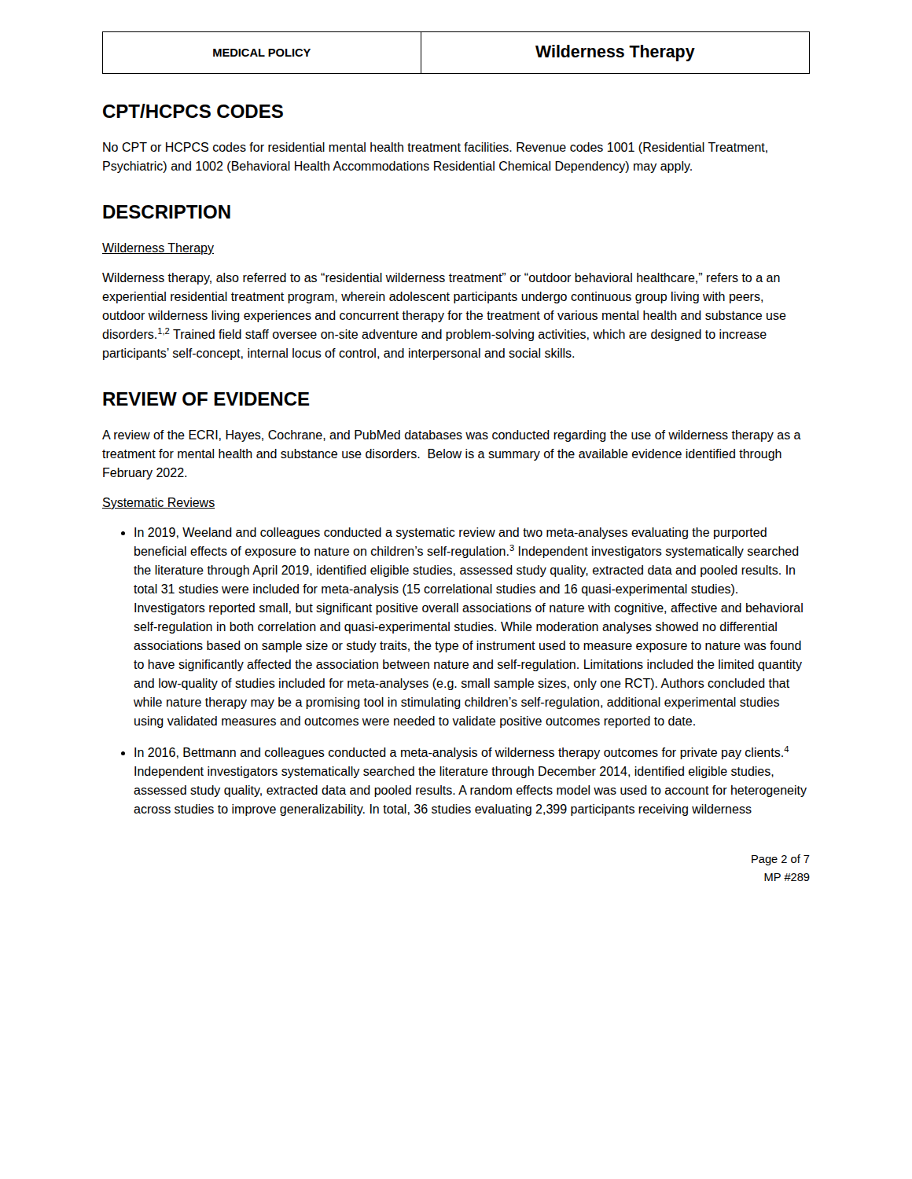| MEDICAL POLICY | Wilderness Therapy |
CPT/HCPCS CODES
No CPT or HCPCS codes for residential mental health treatment facilities. Revenue codes 1001 (Residential Treatment, Psychiatric) and 1002 (Behavioral Health Accommodations Residential Chemical Dependency) may apply.
DESCRIPTION
Wilderness Therapy
Wilderness therapy, also referred to as “residential wilderness treatment” or “outdoor behavioral healthcare,” refers to a an experiential residential treatment program, wherein adolescent participants undergo continuous group living with peers, outdoor wilderness living experiences and concurrent therapy for the treatment of various mental health and substance use disorders.1,2 Trained field staff oversee on-site adventure and problem-solving activities, which are designed to increase participants’ self-concept, internal locus of control, and interpersonal and social skills.
REVIEW OF EVIDENCE
A review of the ECRI, Hayes, Cochrane, and PubMed databases was conducted regarding the use of wilderness therapy as a treatment for mental health and substance use disorders. Below is a summary of the available evidence identified through February 2022.
Systematic Reviews
In 2019, Weeland and colleagues conducted a systematic review and two meta-analyses evaluating the purported beneficial effects of exposure to nature on children’s self-regulation.3 Independent investigators systematically searched the literature through April 2019, identified eligible studies, assessed study quality, extracted data and pooled results. In total 31 studies were included for meta-analysis (15 correlational studies and 16 quasi-experimental studies). Investigators reported small, but significant positive overall associations of nature with cognitive, affective and behavioral self-regulation in both correlation and quasi-experimental studies. While moderation analyses showed no differential associations based on sample size or study traits, the type of instrument used to measure exposure to nature was found to have significantly affected the association between nature and self-regulation. Limitations included the limited quantity and low-quality of studies included for meta-analyses (e.g. small sample sizes, only one RCT). Authors concluded that while nature therapy may be a promising tool in stimulating children’s self-regulation, additional experimental studies using validated measures and outcomes were needed to validate positive outcomes reported to date.
In 2016, Bettmann and colleagues conducted a meta-analysis of wilderness therapy outcomes for private pay clients.4 Independent investigators systematically searched the literature through December 2014, identified eligible studies, assessed study quality, extracted data and pooled results. A random effects model was used to account for heterogeneity across studies to improve generalizability. In total, 36 studies evaluating 2,399 participants receiving wilderness
Page 2 of 7
MP #289